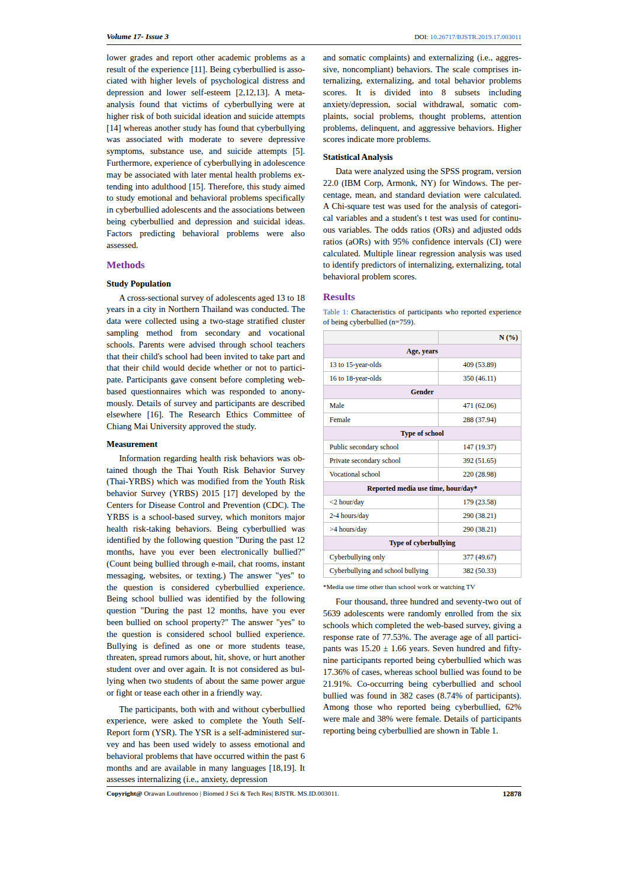Volume 17- Issue 3
DOI: 10.26717/BJSTR.2019.17.003011
lower grades and report other academic problems as a result of the experience [11]. Being cyberbullied is associated with higher levels of psychological distress and depression and lower self-esteem [2,12,13]. A meta-analysis found that victims of cyberbullying were at higher risk of both suicidal ideation and suicide attempts [14] whereas another study has found that cyberbullying was associated with moderate to severe depressive symptoms, substance use, and suicide attempts [5]. Furthermore, experience of cyberbullying in adolescence may be associated with later mental health problems extending into adulthood [15]. Therefore, this study aimed to study emotional and behavioral problems specifically in cyberbullied adolescents and the associations between being cyberbullied and depression and suicidal ideas. Factors predicting behavioral problems were also assessed.
Methods
Study Population
A cross-sectional survey of adolescents aged 13 to 18 years in a city in Northern Thailand was conducted. The data were collected using a two-stage stratified cluster sampling method from secondary and vocational schools. Parents were advised through school teachers that their child's school had been invited to take part and that their child would decide whether or not to participate. Participants gave consent before completing web-based questionnaires which was responded to anonymously. Details of survey and participants are described elsewhere [16]. The Research Ethics Committee of Chiang Mai University approved the study.
Measurement
Information regarding health risk behaviors was obtained though the Thai Youth Risk Behavior Survey (Thai-YRBS) which was modified from the Youth Risk behavior Survey (YRBS) 2015 [17] developed by the Centers for Disease Control and Prevention (CDC). The YRBS is a school-based survey, which monitors major health risk-taking behaviors. Being cyberbullied was identified by the following question "During the past 12 months, have you ever been electronically bullied?" (Count being bullied through e-mail, chat rooms, instant messaging, websites, or texting.) The answer "yes" to the question is considered cyberbullied experience. Being school bullied was identified by the following question "During the past 12 months, have you ever been bullied on school property?" The answer "yes" to the question is considered school bullied experience. Bullying is defined as one or more students tease, threaten, spread rumors about, hit, shove, or hurt another student over and over again. It is not considered as bullying when two students of about the same power argue or fight or tease each other in a friendly way.
The participants, both with and without cyberbullied experience, were asked to complete the Youth Self-Report form (YSR). The YSR is a self-administered survey and has been used widely to assess emotional and behavioral problems that have occurred within the past 6 months and are available in many languages [18,19]. It assesses internalizing (i.e., anxiety, depression
and somatic complaints) and externalizing (i.e., aggressive, noncompliant) behaviors. The scale comprises internalizing, externalizing, and total behavior problems scores. It is divided into 8 subsets including anxiety/depression, social withdrawal, somatic complaints, social problems, thought problems, attention problems, delinquent, and aggressive behaviors. Higher scores indicate more problems.
Statistical Analysis
Data were analyzed using the SPSS program, version 22.0 (IBM Corp, Armonk, NY) for Windows. The percentage, mean, and standard deviation were calculated. A Chi-square test was used for the analysis of categorical variables and a student's t test was used for continuous variables. The odds ratios (ORs) and adjusted odds ratios (aORs) with 95% confidence intervals (CI) were calculated. Multiple linear regression analysis was used to identify predictors of internalizing, externalizing, total behavioral problem scores.
Results
Table 1: Characteristics of participants who reported experience of being cyberbullied (n=759).
| | N (%) |
| --- | --- |
| Age, years |
| 13 to 15-year-olds | 409 (53.89) |
| 16 to 18-year-olds | 350 (46.11) |
| Gender |
| Male | 471 (62.06) |
| Female | 288 (37.94) |
| Type of school |
| Public secondary school | 147 (19.37) |
| Private secondary school | 392 (51.65) |
| Vocational school | 220 (28.98) |
| Reported media use time, hour/day* |
| <2 hour/day | 179 (23.58) |
| 2-4 hours/day | 290 (38.21) |
| >4 hours/day | 290 (38.21) |
| Type of cyberbullying |
| Cyberbullying only | 377 (49.67) |
| Cyberbullying and school bullying | 382 (50.33) |
*Media use time other than school work or watching TV
Four thousand, three hundred and seventy-two out of 5639 adolescents were randomly enrolled from the six schools which completed the web-based survey, giving a response rate of 77.53%. The average age of all participants was 15.20 ± 1.66 years. Seven hundred and fifty-nine participants reported being cyberbullied which was 17.36% of cases, whereas school bullied was found to be 21.91%. Co-occurring being cyberbullied and school bullied was found in 382 cases (8.74% of participants). Among those who reported being cyberbullied, 62% were male and 38% were female. Details of participants reporting being cyberbullied are shown in Table 1.
Copyright@ Orawan Louthrenoo | Biomed J Sci & Tech Res| BJSTR. MS.ID.003011.
12878